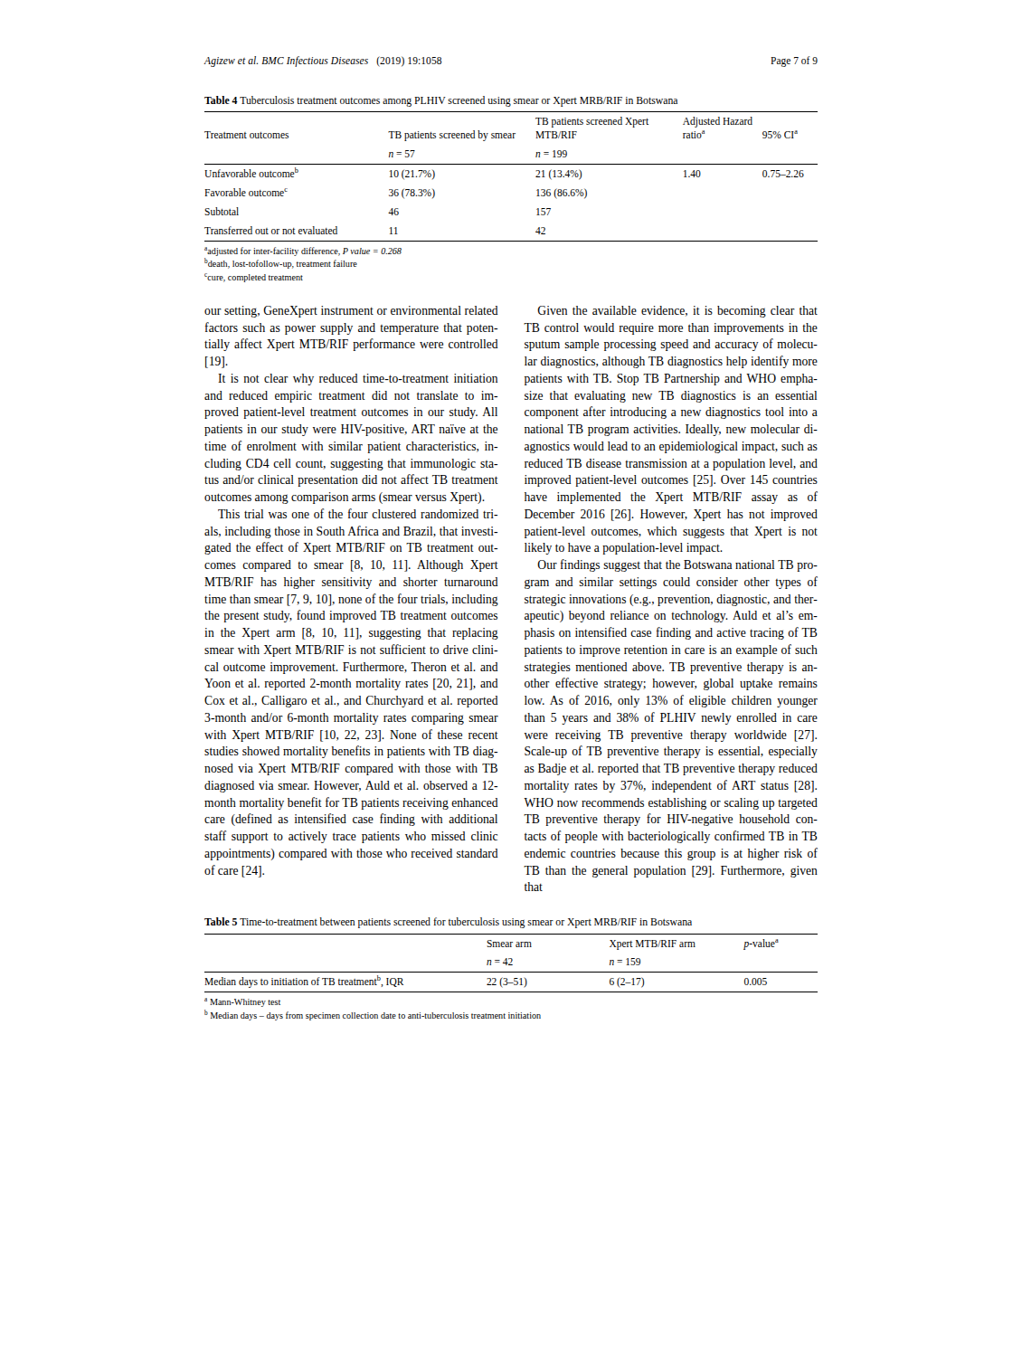Agizew et al. BMC Infectious Diseases (2019) 19:1058
Page 7 of 9
Table 4 Tuberculosis treatment outcomes among PLHIV screened using smear or Xpert MRB/RIF in Botswana
| Treatment outcomes | TB patients screened by smear | TB patients screened Xpert MTB/RIF | Adjusted Hazard ratio a | 95% CI a |
| --- | --- | --- | --- | --- |
| | n = 57 | n = 199 | | |
| Unfavorable outcome b | 10 (21.7%) | 21 (13.4%) | 1.40 | 0.75–2.26 |
| Favorable outcome c | 36 (78.3%) | 136 (86.6%) | | |
| Subtotal | 46 | 157 | | |
| Transferred out or not evaluated | 11 | 42 | | |
aadjusted for inter-facility difference, P value = 0.268
bdeath, lost-tofollow-up, treatment failure
ccure, completed treatment
our setting, GeneXpert instrument or environmental related factors such as power supply and temperature that potentially affect Xpert MTB/RIF performance were controlled [19].
It is not clear why reduced time-to-treatment initiation and reduced empiric treatment did not translate to improved patient-level treatment outcomes in our study. All patients in our study were HIV-positive, ART naïve at the time of enrolment with similar patient characteristics, including CD4 cell count, suggesting that immunologic status and/or clinical presentation did not affect TB treatment outcomes among comparison arms (smear versus Xpert).
This trial was one of the four clustered randomized trials, including those in South Africa and Brazil, that investigated the effect of Xpert MTB/RIF on TB treatment outcomes compared to smear [8, 10, 11]. Although Xpert MTB/RIF has higher sensitivity and shorter turnaround time than smear [7, 9, 10], none of the four trials, including the present study, found improved TB treatment outcomes in the Xpert arm [8, 10, 11], suggesting that replacing smear with Xpert MTB/RIF is not sufficient to drive clinical outcome improvement. Furthermore, Theron et al. and Yoon et al. reported 2-month mortality rates [20, 21], and Cox et al., Calligaro et al., and Churchyard et al. reported 3-month and/or 6-month mortality rates comparing smear with Xpert MTB/RIF [10, 22, 23]. None of these recent studies showed mortality benefits in patients with TB diagnosed via Xpert MTB/RIF compared with those with TB diagnosed via smear. However, Auld et al. observed a 12-month mortality benefit for TB patients receiving enhanced care (defined as intensified case finding with additional staff support to actively trace patients who missed clinic appointments) compared with those who received standard of care [24].
Given the available evidence, it is becoming clear that TB control would require more than improvements in the sputum sample processing speed and accuracy of molecular diagnostics, although TB diagnostics help identify more patients with TB. Stop TB Partnership and WHO emphasize that evaluating new TB diagnostics is an essential component after introducing a new diagnostics tool into a national TB program activities. Ideally, new molecular diagnostics would lead to an epidemiological impact, such as reduced TB disease transmission at a population level, and improved patient-level outcomes [25]. Over 145 countries have implemented the Xpert MTB/RIF assay as of December 2016 [26]. However, Xpert has not improved patient-level outcomes, which suggests that Xpert is not likely to have a population-level impact.
Our findings suggest that the Botswana national TB program and similar settings could consider other types of strategic innovations (e.g., prevention, diagnostic, and therapeutic) beyond reliance on technology. Auld et al’s emphasis on intensified case finding and active tracing of TB patients to improve retention in care is an example of such strategies mentioned above. TB preventive therapy is another effective strategy; however, global uptake remains low. As of 2016, only 13% of eligible children younger than 5 years and 38% of PLHIV newly enrolled in care were receiving TB preventive therapy worldwide [27]. Scale-up of TB preventive therapy is essential, especially as Badje et al. reported that TB preventive therapy reduced mortality rates by 37%, independent of ART status [28]. WHO now recommends establishing or scaling up targeted TB preventive therapy for HIV-negative household contacts of people with bacteriologically confirmed TB in TB endemic countries because this group is at higher risk of TB than the general population [29]. Furthermore, given that
Table 5 Time-to-treatment between patients screened for tuberculosis using smear or Xpert MRB/RIF in Botswana
| | Smear arm | Xpert MTB/RIF arm | p -value a |
| --- | --- | --- | --- |
| | n = 42 | n = 159 | |
| Median days to initiation of TB treatment b , IQR | 22 (3–51) | 6 (2–17) | 0.005 |
a Mann-Whitney test
b Median days – days from specimen collection date to anti-tuberculosis treatment initiation